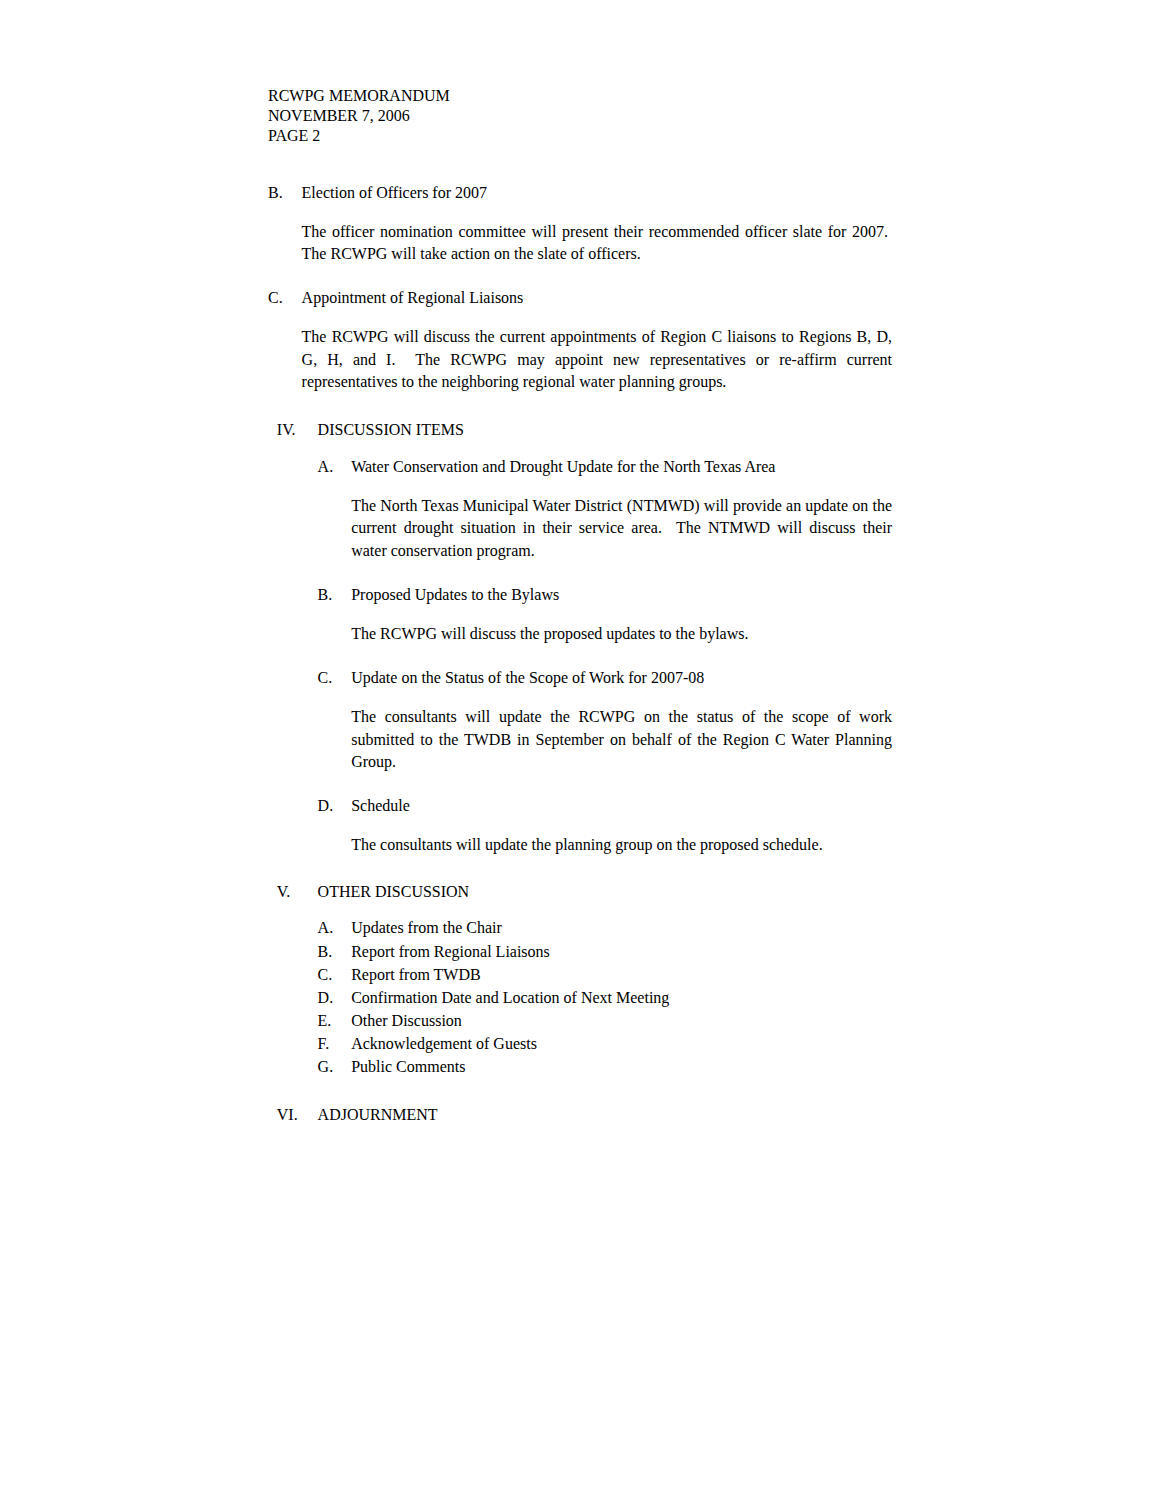RCWPG MEMORANDUM
NOVEMBER 7, 2006
PAGE 2
B. Election of Officers for 2007
The officer nomination committee will present their recommended officer slate for 2007. The RCWPG will take action on the slate of officers.
C. Appointment of Regional Liaisons
The RCWPG will discuss the current appointments of Region C liaisons to Regions B, D, G, H, and I. The RCWPG may appoint new representatives or re-affirm current representatives to the neighboring regional water planning groups.
IV. DISCUSSION ITEMS
A. Water Conservation and Drought Update for the North Texas Area
The North Texas Municipal Water District (NTMWD) will provide an update on the current drought situation in their service area. The NTMWD will discuss their water conservation program.
B. Proposed Updates to the Bylaws
The RCWPG will discuss the proposed updates to the bylaws.
C. Update on the Status of the Scope of Work for 2007-08
The consultants will update the RCWPG on the status of the scope of work submitted to the TWDB in September on behalf of the Region C Water Planning Group.
D. Schedule
The consultants will update the planning group on the proposed schedule.
V. OTHER DISCUSSION
A. Updates from the Chair
B. Report from Regional Liaisons
C. Report from TWDB
D. Confirmation Date and Location of Next Meeting
E. Other Discussion
F. Acknowledgement of Guests
G. Public Comments
VI. ADJOURNMENT